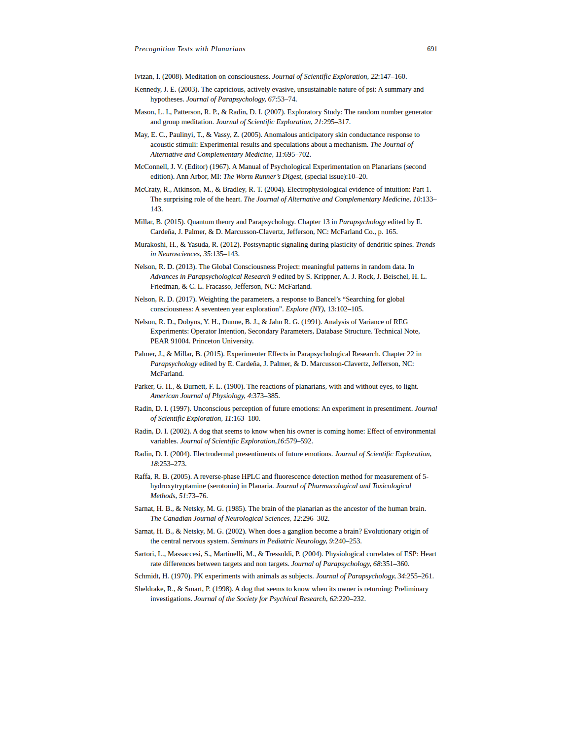Precognition Tests with Planarians 691
Ivtzan, I. (2008). Meditation on consciousness. Journal of Scientific Exploration, 22:147–160.
Kennedy, J. E. (2003). The capricious, actively evasive, unsustainable nature of psi: A summary and hypotheses. Journal of Parapsychology, 67:53–74.
Mason, L. I., Patterson, R. P., & Radin, D. I. (2007). Exploratory Study: The random number generator and group meditation. Journal of Scientific Exploration, 21:295–317.
May, E. C., Paulinyi, T., & Vassy, Z. (2005). Anomalous anticipatory skin conductance response to acoustic stimuli: Experimental results and speculations about a mechanism. The Journal of Alternative and Complementary Medicine, 11:695–702.
McConnell, J. V. (Editor) (1967). A Manual of Psychological Experimentation on Planarians (second edition). Ann Arbor, MI: The Worm Runner’s Digest, (special issue):10–20.
McCraty, R., Atkinson, M., & Bradley, R. T. (2004). Electrophysiological evidence of intuition: Part 1. The surprising role of the heart. The Journal of Alternative and Complementary Medicine, 10:133–143.
Millar, B. (2015). Quantum theory and Parapsychology. Chapter 13 in Parapsychology edited by E. Cardeña, J. Palmer, & D. Marcusson-Clavertz, Jefferson, NC: McFarland Co., p. 165.
Murakoshi, H., & Yasuda, R. (2012). Postsynaptic signaling during plasticity of dendritic spines. Trends in Neurosciences, 35:135–143.
Nelson, R. D. (2013). The Global Consciousness Project: meaningful patterns in random data. In Advances in Parapsychological Research 9 edited by S. Krippner, A. J. Rock, J. Beischel, H. L. Friedman, & C. L. Fracasso, Jefferson, NC: McFarland.
Nelson, R. D. (2017). Weighting the parameters, a response to Bancel’s “Searching for global consciousness: A seventeen year exploration”. Explore (NY), 13:102–105.
Nelson, R. D., Dobyns, Y. H., Dunne, B. J., & Jahn R. G. (1991). Analysis of Variance of REG Experiments: Operator Intention, Secondary Parameters, Database Structure. Technical Note, PEAR 91004. Princeton University.
Palmer, J., & Millar, B. (2015). Experimenter Effects in Parapsychological Research. Chapter 22 in Parapsychology edited by E. Cardeña, J. Palmer, & D. Marcusson-Clavertz, Jefferson, NC: McFarland.
Parker, G. H., & Burnett, F. L. (1900). The reactions of planarians, with and without eyes, to light. American Journal of Physiology, 4:373–385.
Radin, D. I. (1997). Unconscious perception of future emotions: An experiment in presentiment. Journal of Scientific Exploration, 11:163–180.
Radin, D. I. (2002). A dog that seems to know when his owner is coming home: Effect of environmental variables. Journal of Scientific Exploration,16:579–592.
Radin, D. I. (2004). Electrodermal presentiments of future emotions. Journal of Scientific Exploration, 18:253–273.
Raffa, R. B. (2005). A reverse-phase HPLC and fluorescence detection method for measurement of 5-hydroxytryptamine (serotonin) in Planaria. Journal of Pharmacological and Toxicological Methods, 51:73–76.
Sarnat, H. B., & Netsky, M. G. (1985). The brain of the planarian as the ancestor of the human brain. The Canadian Journal of Neurological Sciences, 12:296–302.
Sarnat, H. B., & Netsky, M. G. (2002). When does a ganglion become a brain? Evolutionary origin of the central nervous system. Seminars in Pediatric Neurology, 9:240–253.
Sartori, L., Massaccesi, S., Martinelli, M., & Tressoldi, P. (2004). Physiological correlates of ESP: Heart rate differences between targets and non targets. Journal of Parapsychology, 68:351–360.
Schmidt, H. (1970). PK experiments with animals as subjects. Journal of Parapsychology, 34:255–261.
Sheldrake, R., & Smart, P. (1998). A dog that seems to know when its owner is returning: Preliminary investigations. Journal of the Society for Psychical Research, 62:220–232.